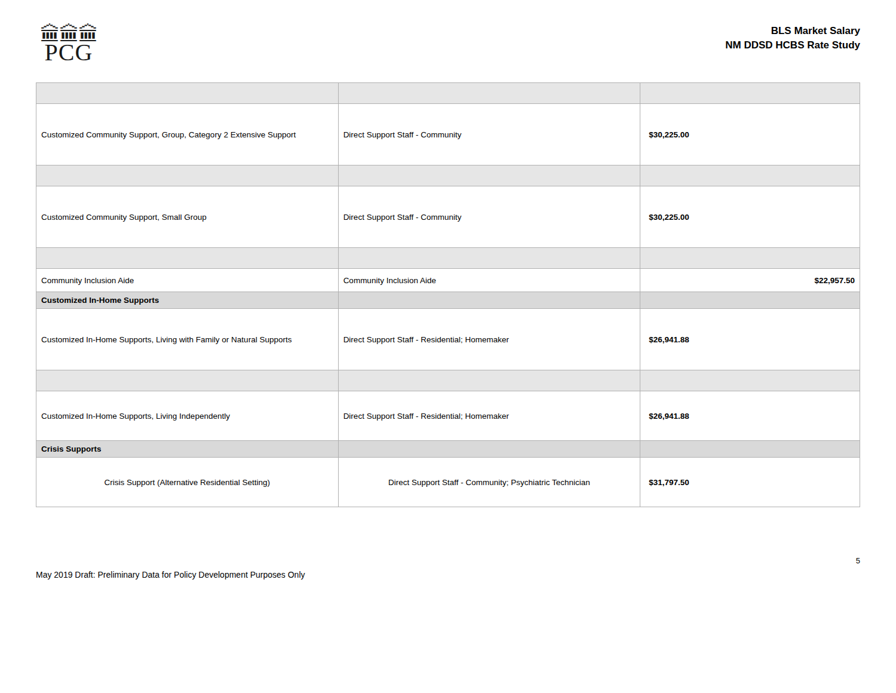🏛🏛🏛
PCG
BLS Market Salary
NM DDSD HCBS Rate Study
| Customized Community Support, Group, Category 2 Extensive Support | Direct Support Staff - Community | $30,225.00 |
| Customized Community Support, Small Group | Direct Support Staff - Community | $30,225.00 |
| Community Inclusion Aide | Community Inclusion Aide | $22,957.50 |
| Customized In-Home Supports | | |
| Customized In-Home Supports, Living with Family or Natural Supports | Direct Support Staff - Residential; Homemaker | $26,941.88 |
| Customized In-Home Supports, Living Independently | Direct Support Staff - Residential; Homemaker | $26,941.88 |
| Crisis Supports | | |
| Crisis Support (Alternative Residential Setting) | Direct Support Staff - Community; Psychiatric Technician | $31,797.50 |
5
May 2019 Draft: Preliminary Data for Policy Development Purposes Only